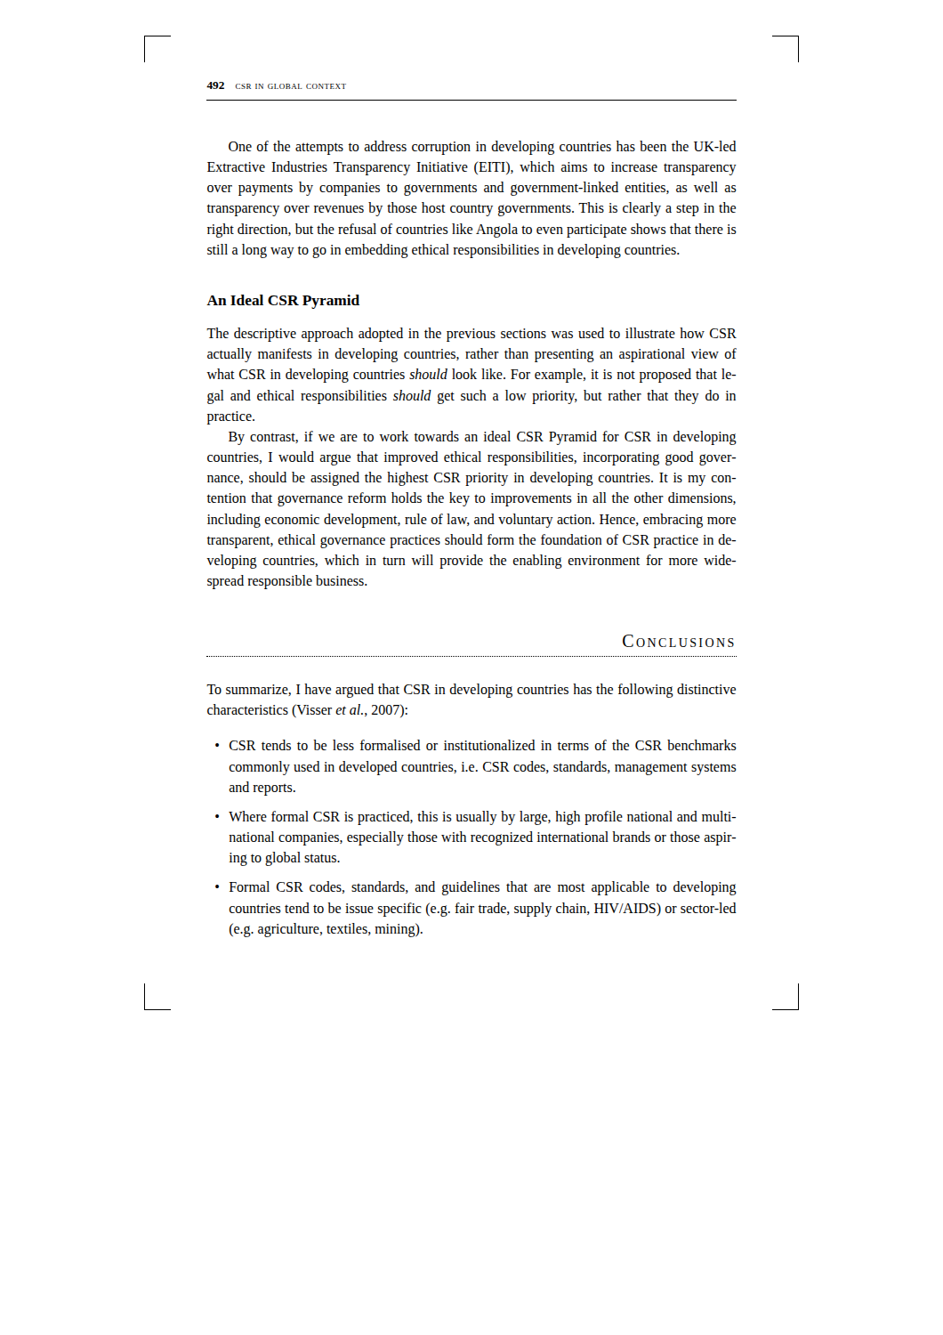492csr in global context
One of the attempts to address corruption in developing countries has been the UK-led Extractive Industries Transparency Initiative (EITI), which aims to increase transparency over payments by companies to governments and government-linked entities, as well as transparency over revenues by those host country governments. This is clearly a step in the right direction, but the refusal of countries like Angola to even participate shows that there is still a long way to go in embedding ethical responsibilities in developing countries.
An Ideal CSR Pyramid
The descriptive approach adopted in the previous sections was used to illustrate how CSR actually manifests in developing countries, rather than presenting an aspirational view of what CSR in developing countries should look like. For example, it is not proposed that legal and ethical responsibilities should get such a low priority, but rather that they do in practice.
By contrast, if we are to work towards an ideal CSR Pyramid for CSR in developing countries, I would argue that improved ethical responsibilities, incorporating good governance, should be assigned the highest CSR priority in developing countries. It is my contention that governance reform holds the key to improvements in all the other dimensions, including economic development, rule of law, and voluntary action. Hence, embracing more transparent, ethical governance practices should form the foundation of CSR practice in developing countries, which in turn will provide the enabling environment for more widespread responsible business.
Conclusions
To summarize, I have argued that CSR in developing countries has the following distinctive characteristics (Visser et al., 2007):
CSR tends to be less formalised or institutionalized in terms of the CSR benchmarks commonly used in developed countries, i.e. CSR codes, standards, management systems and reports.
Where formal CSR is practiced, this is usually by large, high profile national and multinational companies, especially those with recognized international brands or those aspiring to global status.
Formal CSR codes, standards, and guidelines that are most applicable to developing countries tend to be issue specific (e.g. fair trade, supply chain, HIV/AIDS) or sector-led (e.g. agriculture, textiles, mining).